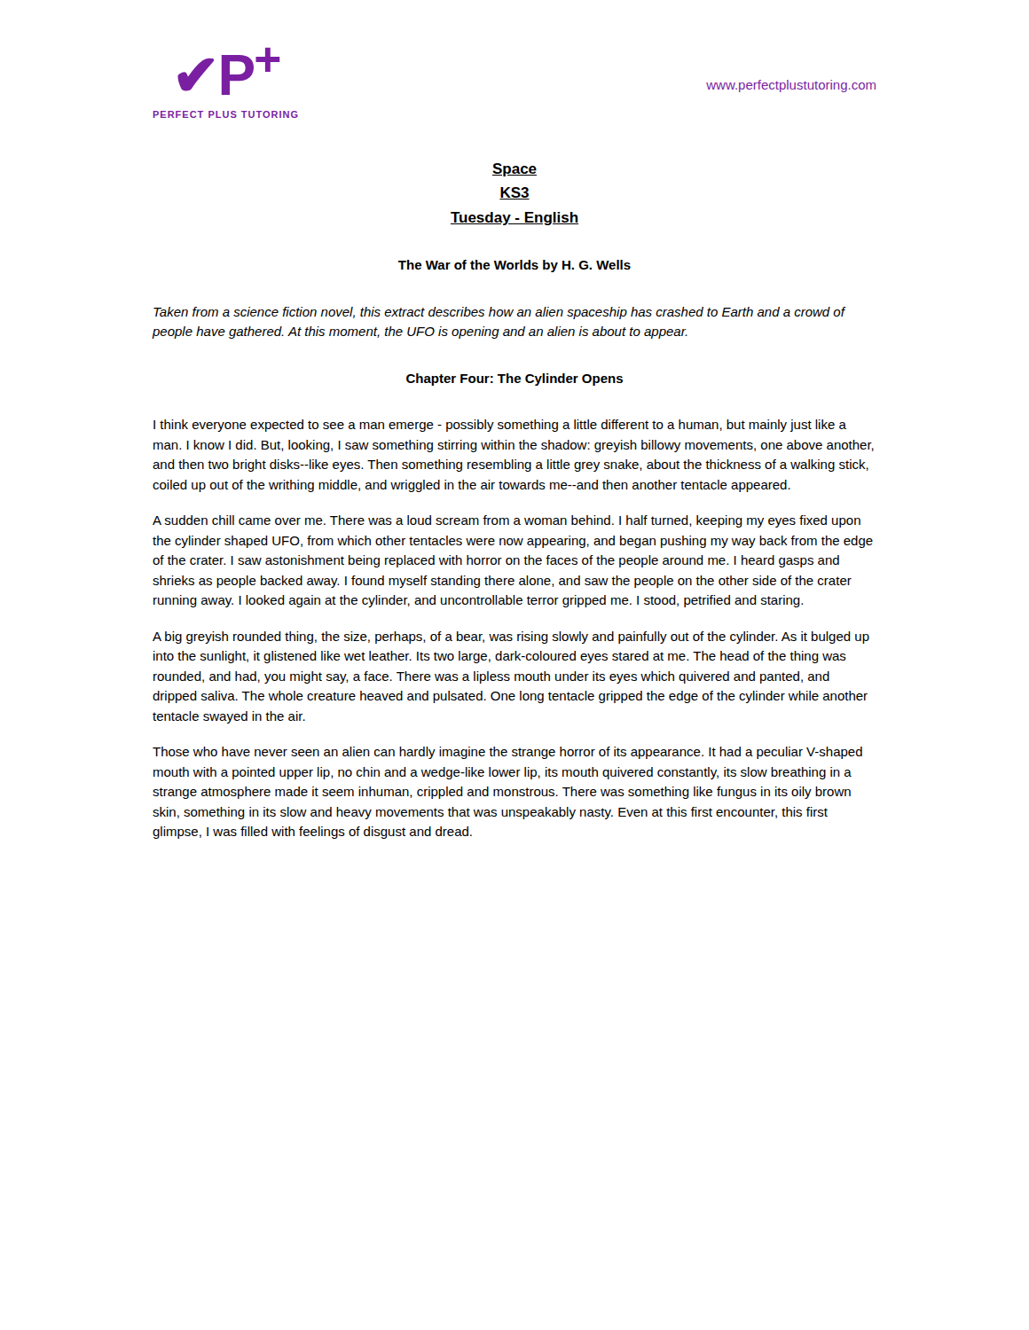✔P+
PERFECT PLUS TUTORING
www.perfectplustutoring.com
Space
KS3
Tuesday - English
The War of the Worlds by H. G. Wells
Taken from a science fiction novel, this extract describes how an alien spaceship has crashed to Earth and a crowd of people have gathered. At this moment, the UFO is opening and an alien is about to appear.
Chapter Four: The Cylinder Opens
I think everyone expected to see a man emerge - possibly something a little different to a human, but mainly just like a man. I know I did. But, looking, I saw something stirring within the shadow: greyish billowy movements, one above another, and then two bright disks--like eyes. Then something resembling a little grey snake, about the thickness of a walking stick, coiled up out of the writhing middle, and wriggled in the air towards me--and then another tentacle appeared.
A sudden chill came over me. There was a loud scream from a woman behind. I half turned, keeping my eyes fixed upon the cylinder shaped UFO, from which other tentacles were now appearing, and began pushing my way back from the edge of the crater. I saw astonishment being replaced with horror on the faces of the people around me. I heard gasps and shrieks as people backed away. I found myself standing there alone, and saw the people on the other side of the crater running away. I looked again at the cylinder, and uncontrollable terror gripped me. I stood, petrified and staring.
A big greyish rounded thing, the size, perhaps, of a bear, was rising slowly and painfully out of the cylinder. As it bulged up into the sunlight, it glistened like wet leather. Its two large, dark-coloured eyes stared at me. The head of the thing was rounded, and had, you might say, a face. There was a lipless mouth under its eyes which quivered and panted, and dripped saliva. The whole creature heaved and pulsated. One long tentacle gripped the edge of the cylinder while another tentacle swayed in the air.
Those who have never seen an alien can hardly imagine the strange horror of its appearance. It had a peculiar V-shaped mouth with a pointed upper lip, no chin and a wedge-like lower lip, its mouth quivered constantly, its slow breathing in a strange atmosphere made it seem inhuman, crippled and monstrous. There was something like fungus in its oily brown skin, something in its slow and heavy movements that was unspeakably nasty. Even at this first encounter, this first glimpse, I was filled with feelings of disgust and dread.